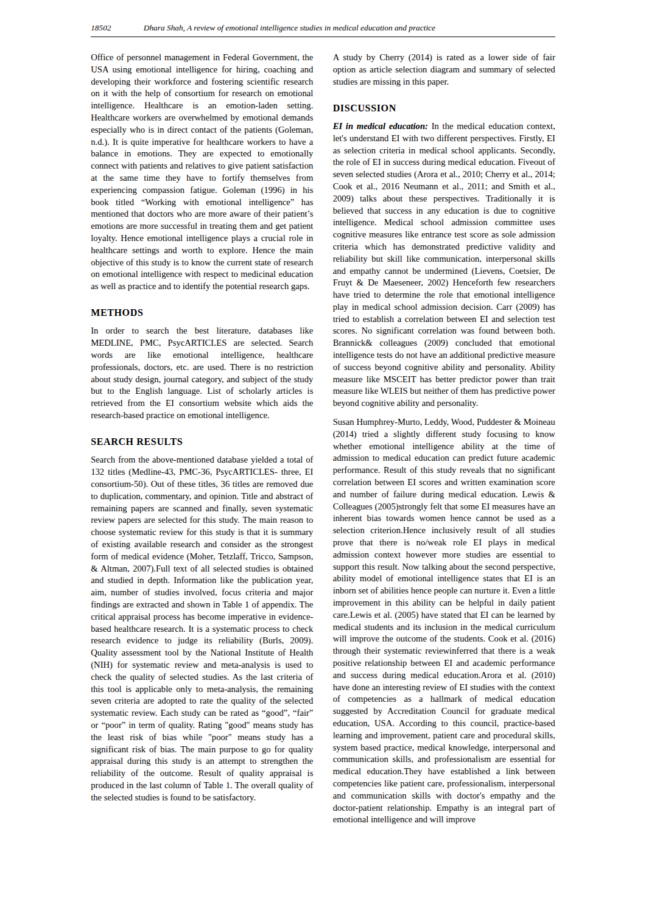18502 Dhara Shah, A review of emotional intelligence studies in medical education and practice
Office of personnel management in Federal Government, the USA using emotional intelligence for hiring, coaching and developing their workforce and fostering scientific research on it with the help of consortium for research on emotional intelligence. Healthcare is an emotion-laden setting. Healthcare workers are overwhelmed by emotional demands especially who is in direct contact of the patients (Goleman, n.d.). It is quite imperative for healthcare workers to have a balance in emotions. They are expected to emotionally connect with patients and relatives to give patient satisfaction at the same time they have to fortify themselves from experiencing compassion fatigue. Goleman (1996) in his book titled “Working with emotional intelligence” has mentioned that doctors who are more aware of their patient’s emotions are more successful in treating them and get patient loyalty. Hence emotional intelligence plays a crucial role in healthcare settings and worth to explore. Hence the main objective of this study is to know the current state of research on emotional intelligence with respect to medicinal education as well as practice and to identify the potential research gaps.
METHODS
In order to search the best literature, databases like MEDLINE, PMC, PsycARTICLES are selected. Search words are like emotional intelligence, healthcare professionals, doctors, etc. are used. There is no restriction about study design, journal category, and subject of the study but to the English language. List of scholarly articles is retrieved from the EI consortium website which aids the research-based practice on emotional intelligence.
SEARCH RESULTS
Search from the above-mentioned database yielded a total of 132 titles (Medline-43, PMC-36, PsycARTICLES- three, EI consortium-50). Out of these titles, 36 titles are removed due to duplication, commentary, and opinion. Title and abstract of remaining papers are scanned and finally, seven systematic review papers are selected for this study. The main reason to choose systematic review for this study is that it is summary of existing available research and consider as the strongest form of medical evidence (Moher, Tetzlaff, Tricco, Sampson, & Altman, 2007).Full text of all selected studies is obtained and studied in depth. Information like the publication year, aim, number of studies involved, focus criteria and major findings are extracted and shown in Table 1 of appendix. The critical appraisal process has become imperative in evidence-based healthcare research. It is a systematic process to check research evidence to judge its reliability (Burls, 2009). Quality assessment tool by the National Institute of Health (NIH) for systematic review and meta-analysis is used to check the quality of selected studies. As the last criteria of this tool is applicable only to meta-analysis, the remaining seven criteria are adopted to rate the quality of the selected systematic review. Each study can be rated as “good”, “fair” or “poor” in term of quality. Rating "good" means study has the least risk of bias while "poor" means study has a significant risk of bias. The main purpose to go for quality appraisal during this study is an attempt to strengthen the reliability of the outcome. Result of quality appraisal is produced in the last column of Table 1. The overall quality of the selected studies is found to be satisfactory.
A study by Cherry (2014) is rated as a lower side of fair option as article selection diagram and summary of selected studies are missing in this paper.
DISCUSSION
EI in medical education: In the medical education context, let's understand EI with two different perspectives. Firstly, EI as selection criteria in medical school applicants. Secondly, the role of EI in success during medical education. Fiveout of seven selected studies (Arora et al., 2010; Cherry et al., 2014; Cook et al., 2016 Neumann et al., 2011; and Smith et al., 2009) talks about these perspectives. Traditionally it is believed that success in any education is due to cognitive intelligence. Medical school admission committee uses cognitive measures like entrance test score as sole admission criteria which has demonstrated predictive validity and reliability but skill like communication, interpersonal skills and empathy cannot be undermined (Lievens, Coetsier, De Fruyt & De Maeseneer, 2002) Henceforth few researchers have tried to determine the role that emotional intelligence play in medical school admission decision. Carr (2009) has tried to establish a correlation between EI and selection test scores. No significant correlation was found between both. Brannick& colleagues (2009) concluded that emotional intelligence tests do not have an additional predictive measure of success beyond cognitive ability and personality. Ability measure like MSCEIT has better predictor power than trait measure like WLEIS but neither of them has predictive power beyond cognitive ability and personality.
Susan Humphrey-Murto, Leddy, Wood, Puddester & Moineau (2014) tried a slightly different study focusing to know whether emotional intelligence ability at the time of admission to medical education can predict future academic performance. Result of this study reveals that no significant correlation between EI scores and written examination score and number of failure during medical education. Lewis & Colleagues (2005)strongly felt that some EI measures have an inherent bias towards women hence cannot be used as a selection criterion.Hence inclusively result of all studies prove that there is no/weak role EI plays in medical admission context however more studies are essential to support this result. Now talking about the second perspective, ability model of emotional intelligence states that EI is an inborn set of abilities hence people can nurture it. Even a little improvement in this ability can be helpful in daily patient care.Lewis et al. (2005) have stated that EI can be learned by medical students and its inclusion in the medical curriculum will improve the outcome of the students. Cook et al. (2016) through their systematic reviewinferred that there is a weak positive relationship between EI and academic performance and success during medical education.Arora et al. (2010) have done an interesting review of EI studies with the context of competencies as a hallmark of medical education suggested by Accreditation Council for graduate medical education, USA. According to this council, practice-based learning and improvement, patient care and procedural skills, system based practice, medical knowledge, interpersonal and communication skills, and professionalism are essential for medical education.They have established a link between competencies like patient care, professionalism, interpersonal and communication skills with doctor's empathy and the doctor-patient relationship. Empathy is an integral part of emotional intelligence and will improve